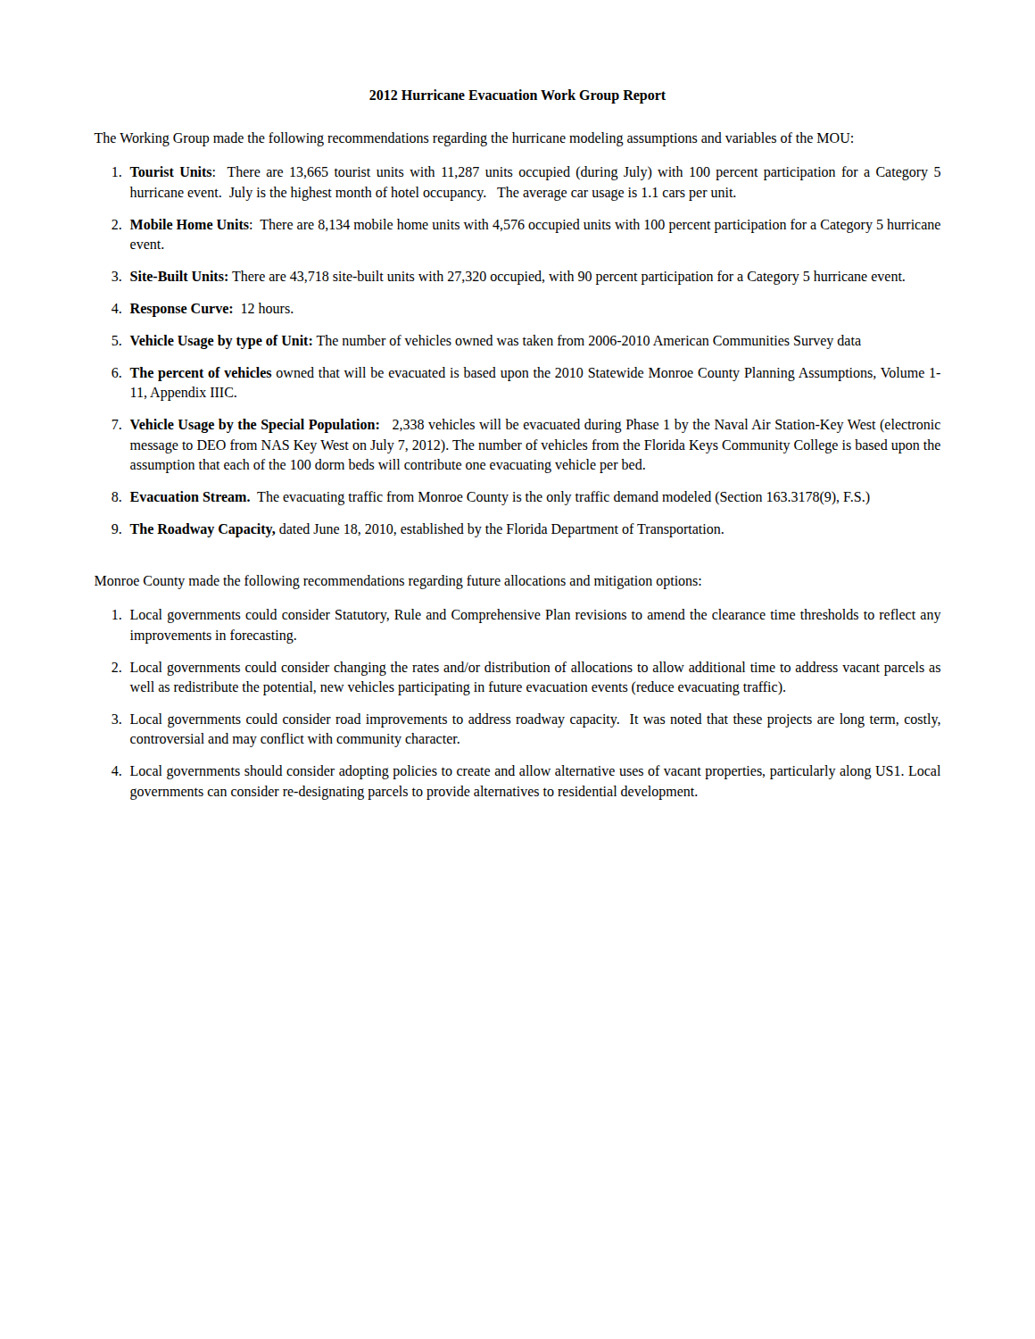2012 Hurricane Evacuation Work Group Report
The Working Group made the following recommendations regarding the hurricane modeling assumptions and variables of the MOU:
Tourist Units: There are 13,665 tourist units with 11,287 units occupied (during July) with 100 percent participation for a Category 5 hurricane event. July is the highest month of hotel occupancy. The average car usage is 1.1 cars per unit.
Mobile Home Units: There are 8,134 mobile home units with 4,576 occupied units with 100 percent participation for a Category 5 hurricane event.
Site-Built Units: There are 43,718 site-built units with 27,320 occupied, with 90 percent participation for a Category 5 hurricane event.
Response Curve: 12 hours.
Vehicle Usage by type of Unit: The number of vehicles owned was taken from 2006-2010 American Communities Survey data
The percent of vehicles owned that will be evacuated is based upon the 2010 Statewide Monroe County Planning Assumptions, Volume 1-11, Appendix IIIC.
Vehicle Usage by the Special Population: 2,338 vehicles will be evacuated during Phase 1 by the Naval Air Station-Key West (electronic message to DEO from NAS Key West on July 7, 2012). The number of vehicles from the Florida Keys Community College is based upon the assumption that each of the 100 dorm beds will contribute one evacuating vehicle per bed.
Evacuation Stream. The evacuating traffic from Monroe County is the only traffic demand modeled (Section 163.3178(9), F.S.)
The Roadway Capacity, dated June 18, 2010, established by the Florida Department of Transportation.
Monroe County made the following recommendations regarding future allocations and mitigation options:
Local governments could consider Statutory, Rule and Comprehensive Plan revisions to amend the clearance time thresholds to reflect any improvements in forecasting.
Local governments could consider changing the rates and/or distribution of allocations to allow additional time to address vacant parcels as well as redistribute the potential, new vehicles participating in future evacuation events (reduce evacuating traffic).
Local governments could consider road improvements to address roadway capacity. It was noted that these projects are long term, costly, controversial and may conflict with community character.
Local governments should consider adopting policies to create and allow alternative uses of vacant properties, particularly along US1. Local governments can consider re-designating parcels to provide alternatives to residential development.